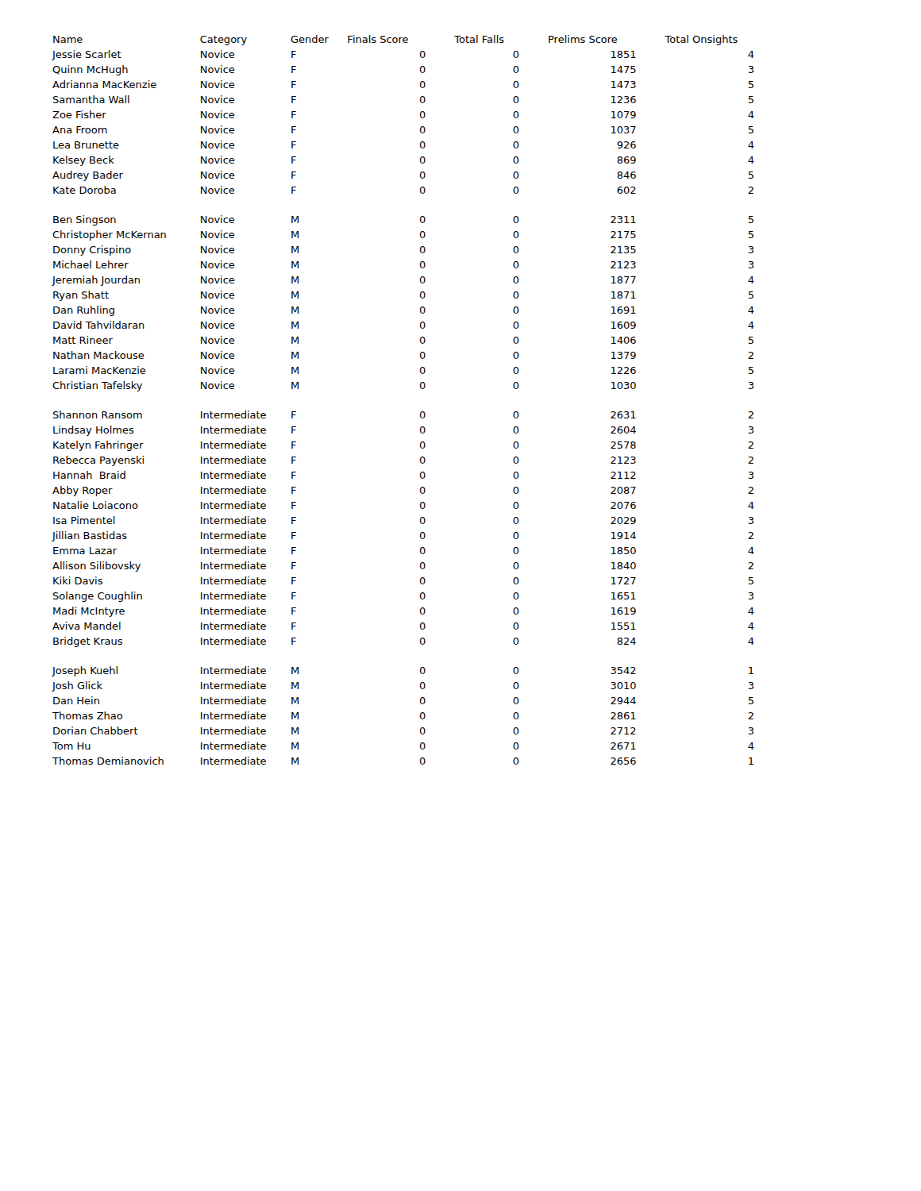| Name | Category | Gender | Finals Score | Total Falls | Prelims Score | Total Onsights |
| --- | --- | --- | --- | --- | --- | --- |
| Jessie Scarlet | Novice | F | 0 | 0 | 1851 | 4 |
| Quinn McHugh | Novice | F | 0 | 0 | 1475 | 3 |
| Adrianna MacKenzie | Novice | F | 0 | 0 | 1473 | 5 |
| Samantha Wall | Novice | F | 0 | 0 | 1236 | 5 |
| Zoe Fisher | Novice | F | 0 | 0 | 1079 | 4 |
| Ana Froom | Novice | F | 0 | 0 | 1037 | 5 |
| Lea Brunette | Novice | F | 0 | 0 | 926 | 4 |
| Kelsey Beck | Novice | F | 0 | 0 | 869 | 4 |
| Audrey Bader | Novice | F | 0 | 0 | 846 | 5 |
| Kate Doroba | Novice | F | 0 | 0 | 602 | 2 |
| Ben Singson | Novice | M | 0 | 0 | 2311 | 5 |
| Christopher McKernan | Novice | M | 0 | 0 | 2175 | 5 |
| Donny Crispino | Novice | M | 0 | 0 | 2135 | 3 |
| Michael Lehrer | Novice | M | 0 | 0 | 2123 | 3 |
| Jeremiah Jourdan | Novice | M | 0 | 0 | 1877 | 4 |
| Ryan Shatt | Novice | M | 0 | 0 | 1871 | 5 |
| Dan Ruhling | Novice | M | 0 | 0 | 1691 | 4 |
| David Tahvildaran | Novice | M | 0 | 0 | 1609 | 4 |
| Matt Rineer | Novice | M | 0 | 0 | 1406 | 5 |
| Nathan Mackouse | Novice | M | 0 | 0 | 1379 | 2 |
| Larami MacKenzie | Novice | M | 0 | 0 | 1226 | 5 |
| Christian Tafelsky | Novice | M | 0 | 0 | 1030 | 3 |
| Shannon Ransom | Intermediate | F | 0 | 0 | 2631 | 2 |
| Lindsay Holmes | Intermediate | F | 0 | 0 | 2604 | 3 |
| Katelyn Fahringer | Intermediate | F | 0 | 0 | 2578 | 2 |
| Rebecca Payenski | Intermediate | F | 0 | 0 | 2123 | 2 |
| Hannah Braid | Intermediate | F | 0 | 0 | 2112 | 3 |
| Abby Roper | Intermediate | F | 0 | 0 | 2087 | 2 |
| Natalie Loiacono | Intermediate | F | 0 | 0 | 2076 | 4 |
| Isa Pimentel | Intermediate | F | 0 | 0 | 2029 | 3 |
| Jillian Bastidas | Intermediate | F | 0 | 0 | 1914 | 2 |
| Emma Lazar | Intermediate | F | 0 | 0 | 1850 | 4 |
| Allison Silibovsky | Intermediate | F | 0 | 0 | 1840 | 2 |
| Kiki Davis | Intermediate | F | 0 | 0 | 1727 | 5 |
| Solange Coughlin | Intermediate | F | 0 | 0 | 1651 | 3 |
| Madi McIntyre | Intermediate | F | 0 | 0 | 1619 | 4 |
| Aviva Mandel | Intermediate | F | 0 | 0 | 1551 | 4 |
| Bridget Kraus | Intermediate | F | 0 | 0 | 824 | 4 |
| Joseph Kuehl | Intermediate | M | 0 | 0 | 3542 | 1 |
| Josh Glick | Intermediate | M | 0 | 0 | 3010 | 3 |
| Dan Hein | Intermediate | M | 0 | 0 | 2944 | 5 |
| Thomas Zhao | Intermediate | M | 0 | 0 | 2861 | 2 |
| Dorian Chabbert | Intermediate | M | 0 | 0 | 2712 | 3 |
| Tom Hu | Intermediate | M | 0 | 0 | 2671 | 4 |
| Thomas Demianovich | Intermediate | M | 0 | 0 | 2656 | 1 |